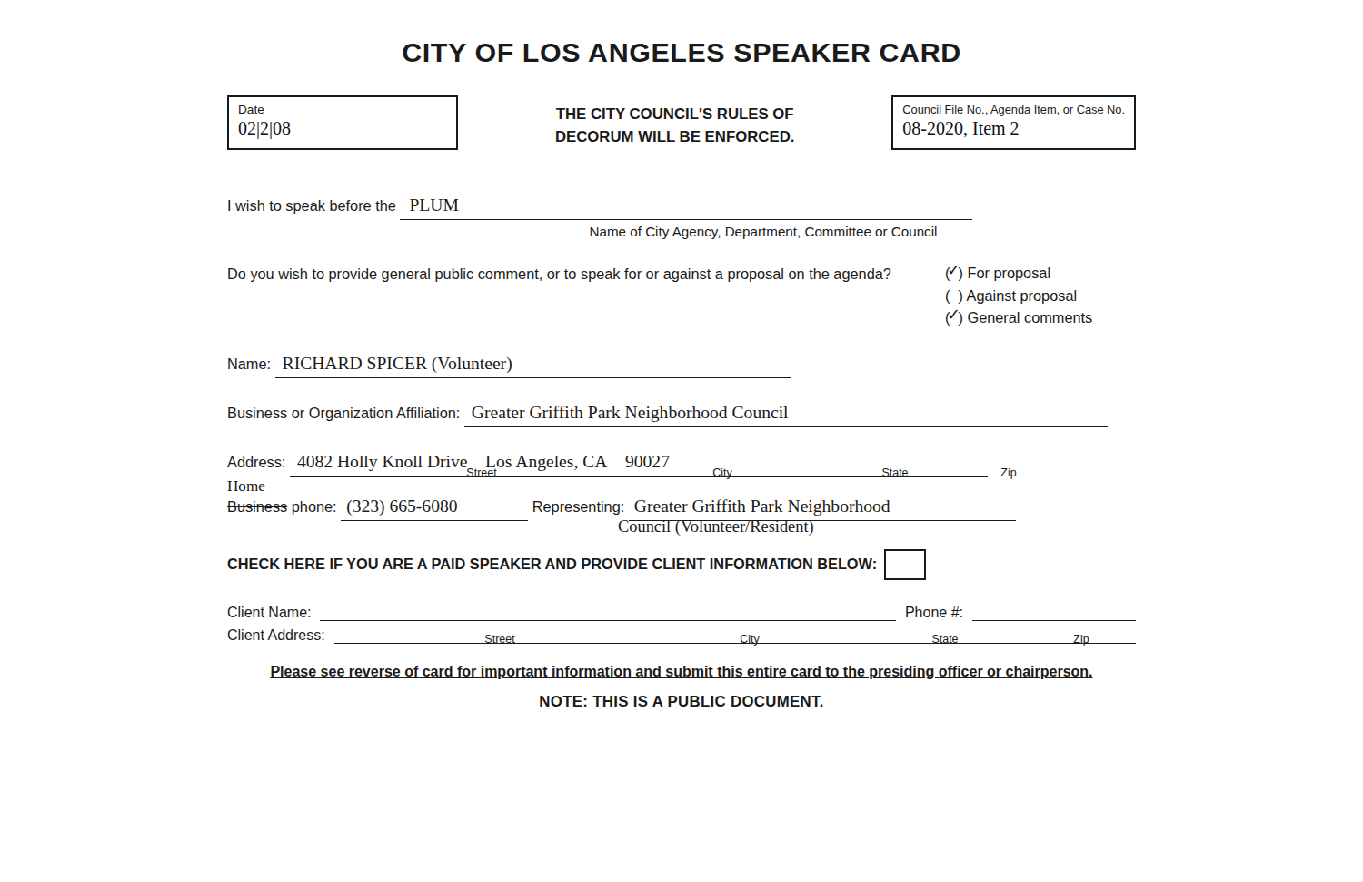CITY OF LOS ANGELES SPEAKER CARD
Date
02|2|08
THE CITY COUNCIL'S RULES OF
DECORUM WILL BE ENFORCED.
Council File No., Agenda Item, or Case No.
08-2020, Item 2
I wish to speak before the PLUM
Name of City Agency, Department, Committee or Council
Do you wish to provide general public comment, or to speak for or against a proposal on the agenda?
✓( ) For proposal
( ) Against proposal
✓( ) General comments
Name: RICHARD SPICER (Volunteer)
Business or Organization Affiliation: Greater Griffith Park Neighborhood Council
Address: 4082 Holly Knoll Drive Los Angeles, CA 90027
Street City State Zip
Home Business phone: (323) 665-6080 Representing: Greater Griffith Park Neighborhood
Council (Volunteer/Resident)
CHECK HERE IF YOU ARE A PAID SPEAKER AND PROVIDE CLIENT INFORMATION BELOW:
Client Name: Phone #:
Client Address:
Street City State Zip
Please see reverse of card for important information and submit this entire card to the presiding officer or chairperson.
NOTE: THIS IS A PUBLIC DOCUMENT.